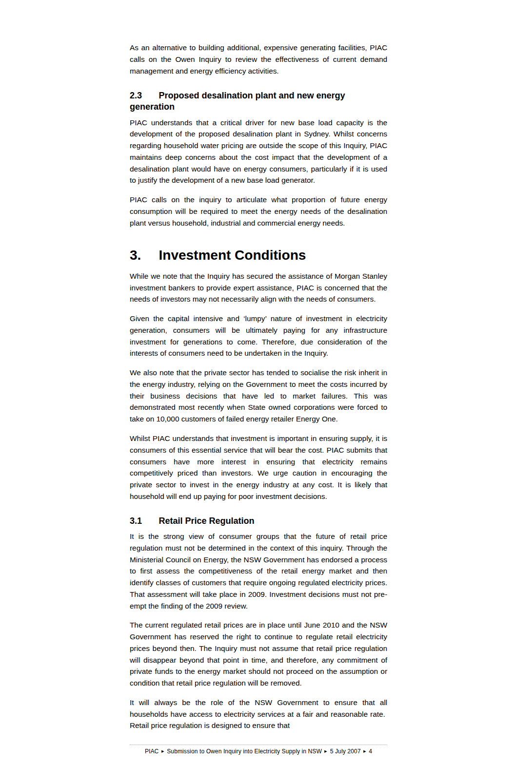As an alternative to building additional, expensive generating facilities, PIAC calls on the Owen Inquiry to review the effectiveness of current demand management and energy efficiency activities.
2.3 Proposed desalination plant and new energy generation
PIAC understands that a critical driver for new base load capacity is the development of the proposed desalination plant in Sydney. Whilst concerns regarding household water pricing are outside the scope of this Inquiry, PIAC maintains deep concerns about the cost impact that the development of a desalination plant would have on energy consumers, particularly if it is used to justify the development of a new base load generator.
PIAC calls on the inquiry to articulate what proportion of future energy consumption will be required to meet the energy needs of the desalination plant versus household, industrial and commercial energy needs.
3. Investment Conditions
While we note that the Inquiry has secured the assistance of Morgan Stanley investment bankers to provide expert assistance, PIAC is concerned that the needs of investors may not necessarily align with the needs of consumers.
Given the capital intensive and ‘lumpy’ nature of investment in electricity generation, consumers will be ultimately paying for any infrastructure investment for generations to come. Therefore, due consideration of the interests of consumers need to be undertaken in the Inquiry.
We also note that the private sector has tended to socialise the risk inherit in the energy industry, relying on the Government to meet the costs incurred by their business decisions that have led to market failures. This was demonstrated most recently when State owned corporations were forced to take on 10,000 customers of failed energy retailer Energy One.
Whilst PIAC understands that investment is important in ensuring supply, it is consumers of this essential service that will bear the cost. PIAC submits that consumers have more interest in ensuring that electricity remains competitively priced than investors. We urge caution in encouraging the private sector to invest in the energy industry at any cost. It is likely that household will end up paying for poor investment decisions.
3.1 Retail Price Regulation
It is the strong view of consumer groups that the future of retail price regulation must not be determined in the context of this inquiry. Through the Ministerial Council on Energy, the NSW Government has endorsed a process to first assess the competitiveness of the retail energy market and then identify classes of customers that require ongoing regulated electricity prices. That assessment will take place in 2009. Investment decisions must not pre-empt the finding of the 2009 review.
The current regulated retail prices are in place until June 2010 and the NSW Government has reserved the right to continue to regulate retail electricity prices beyond then. The Inquiry must not assume that retail price regulation will disappear beyond that point in time, and therefore, any commitment of private funds to the energy market should not proceed on the assumption or condition that retail price regulation will be removed.
It will always be the role of the NSW Government to ensure that all households have access to electricity services at a fair and reasonable rate. Retail price regulation is designed to ensure that
PIAC ▸ Submission to Owen Inquiry into Electricity Supply in NSW ▸ 5 July 2007 ▸ 4